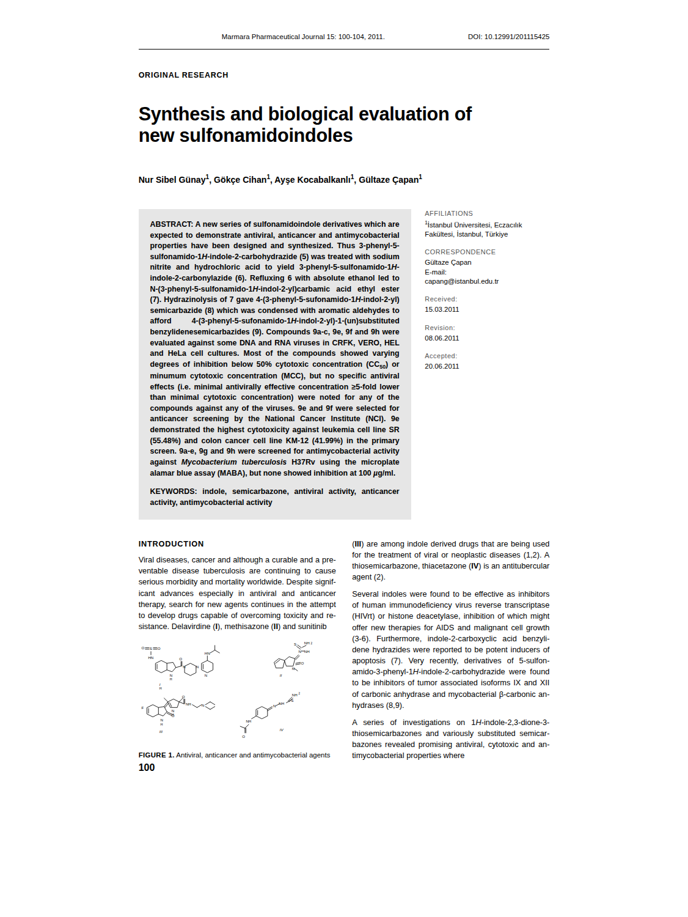Marmara Pharmaceutical Journal 15: 100-104, 2011.
DOI: 10.12991/201115425
ORIGINAL RESEARCH
Synthesis and biological evaluation of
new sulfonamidoindoles
Nur Sibel Günay1, Gökçe Cihan1, Ayşe Kocabalkanlı1, Gültaze Çapan1
ABSTRACT: A new series of sulfonamidoindole derivatives which are expected to demonstrate antiviral, anticancer and antimycobacterial properties have been designed and synthesized. Thus 3-phenyl-5-sulfonamido-1H-indole-2-carbohydrazide (5) was treated with sodium nitrite and hydrochloric acid to yield 3-phenyl-5-sulfonamido-1H-indole-2-carbonylazide (6). Refluxing 6 with absolute ethanol led to N-(3-phenyl-5-sulfonamido-1H-indol-2-yl)carbamic acid ethyl ester (7). Hydrazinolysis of 7 gave 4-(3-phenyl-5-sufonamido-1H-indol-2-yl) semicarbazide (8) which was condensed with aromatic aldehydes to afford 4-(3-phenyl-5-sufonamido-1H-indol-2-yl)-1-(un)substituted benzylidenesemicarbazides (9). Compounds 9a-c, 9e, 9f and 9h were evaluated against some DNA and RNA viruses in CRFK, VERO, HEL and HeLa cell cultures. Most of the compounds showed varying degrees of inhibition below 50% cytotoxic concentration (CC50) or minumum cytotoxic concentration (MCC), but no specific antiviral effects (i.e. minimal antivirally effective concentration ≥5-fold lower than minimal cytotoxic concentration) were noted for any of the compounds against any of the viruses. 9e and 9f were selected for anticancer screening by the National Cancer Institute (NCI). 9e demonstrated the highest cytotoxicity against leukemia cell line SR (55.48%) and colon cancer cell line KM-12 (41.99%) in the primary screen. 9a-e, 9g and 9h were screened for antimycobacterial activity against Mycobacterium tuberculosis H37Rv using the microplate alamar blue assay (MABA), but none showed inhibition at 100 µg/ml.
KEYWORDS: indole, semicarbazone, antiviral activity, anticancer activity, antimycobacterial activity
AFFILIATIONS
1İstanbul Üniversitesi, Eczacılık Fakültesi, İstanbul, Türkiye
CORRESPONDENCE
Gültaze Çapan
E-mail:
capang@istanbul.edu.tr
Received:
15.03.2011
Revision:
08.06.2011
Accepted:
20.06.2011
INTRODUCTION
Viral diseases, cancer and although a curable and a preventable disease tuberculosis are continuing to cause serious morbidity and mortality worldwide. Despite significant advances especially in antiviral and anticancer therapy, search for new agents continues in the attempt to develop drugs capable of overcoming toxicity and resistance. Delavirdine (I), methisazone (II) and sunitinib
O S O HN N H O N N N HN I H S NH 2 N NH N O II F N H O N H O NH N III N NH S NH 2 NH O IV
FIGURE 1. Antiviral, anticancer and antimycobacterial agents
(III) are among indole derived drugs that are being used for the treatment of viral or neoplastic diseases (1,2). A thiosemicarbazone, thiacetazone (IV) is an antitubercular agent (2).
Several indoles were found to be effective as inhibitors of human immunodeficiency virus reverse transcriptase (HIVrt) or histone deacetylase, inhibition of which might offer new therapies for AIDS and malignant cell growth (3-6). Furthermore, indole-2-carboxyclic acid benzylidene hydrazides were reported to be potent inducers of apoptosis (7). Very recently, derivatives of 5-sulfonamido-3-phenyl-1H-indole-2-carbohydrazide were found to be inhibitors of tumor associated isoforms IX and XII of carbonic anhydrase and mycobacterial β-carbonic anhydrases (8,9).
A series of investigations on 1H-indole-2,3-dione-3-thiosemicarbazones and variously substituted semicarbazones revealed promising antiviral, cytotoxic and antimycobacterial properties where
100